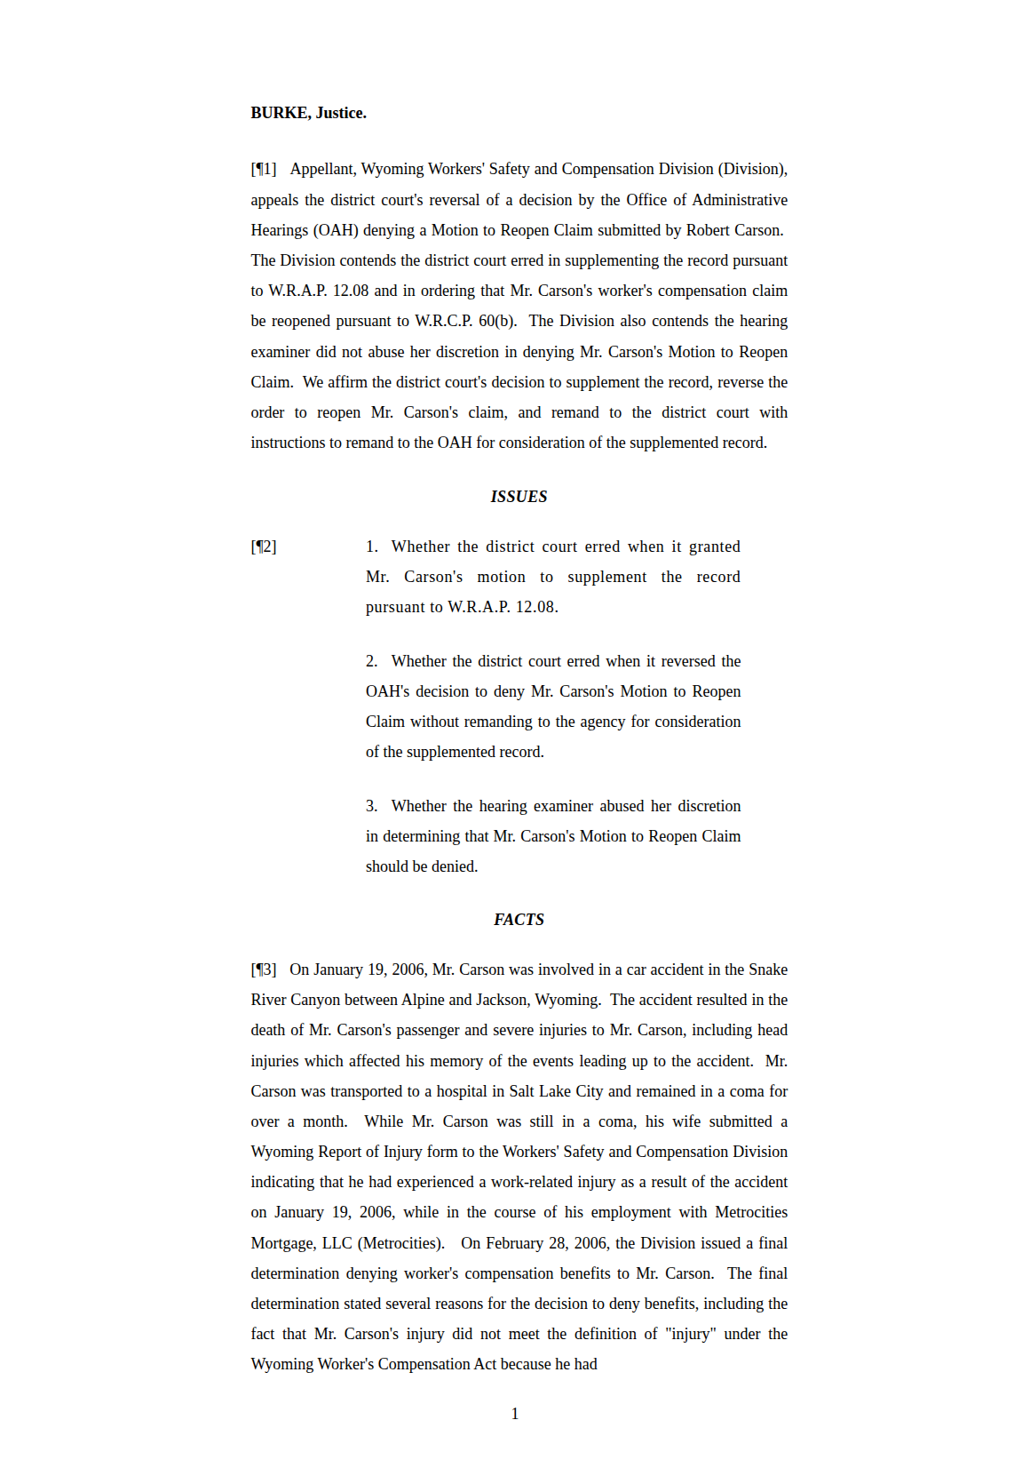BURKE, Justice.
[¶1] Appellant, Wyoming Workers' Safety and Compensation Division (Division), appeals the district court's reversal of a decision by the Office of Administrative Hearings (OAH) denying a Motion to Reopen Claim submitted by Robert Carson. The Division contends the district court erred in supplementing the record pursuant to W.R.A.P. 12.08 and in ordering that Mr. Carson's worker's compensation claim be reopened pursuant to W.R.C.P. 60(b). The Division also contends the hearing examiner did not abuse her discretion in denying Mr. Carson's Motion to Reopen Claim. We affirm the district court's decision to supplement the record, reverse the order to reopen Mr. Carson's claim, and remand to the district court with instructions to remand to the OAH for consideration of the supplemented record.
ISSUES
[¶2]
1. Whether the district court erred when it granted Mr. Carson's motion to supplement the record pursuant to W.R.A.P. 12.08.
2. Whether the district court erred when it reversed the OAH's decision to deny Mr. Carson's Motion to Reopen Claim without remanding to the agency for consideration of the supplemented record.
3. Whether the hearing examiner abused her discretion in determining that Mr. Carson's Motion to Reopen Claim should be denied.
FACTS
[¶3] On January 19, 2006, Mr. Carson was involved in a car accident in the Snake River Canyon between Alpine and Jackson, Wyoming. The accident resulted in the death of Mr. Carson's passenger and severe injuries to Mr. Carson, including head injuries which affected his memory of the events leading up to the accident. Mr. Carson was transported to a hospital in Salt Lake City and remained in a coma for over a month. While Mr. Carson was still in a coma, his wife submitted a Wyoming Report of Injury form to the Workers' Safety and Compensation Division indicating that he had experienced a work-related injury as a result of the accident on January 19, 2006, while in the course of his employment with Metrocities Mortgage, LLC (Metrocities). On February 28, 2006, the Division issued a final determination denying worker's compensation benefits to Mr. Carson. The final determination stated several reasons for the decision to deny benefits, including the fact that Mr. Carson's injury did not meet the definition of "injury" under the Wyoming Worker's Compensation Act because he had
1